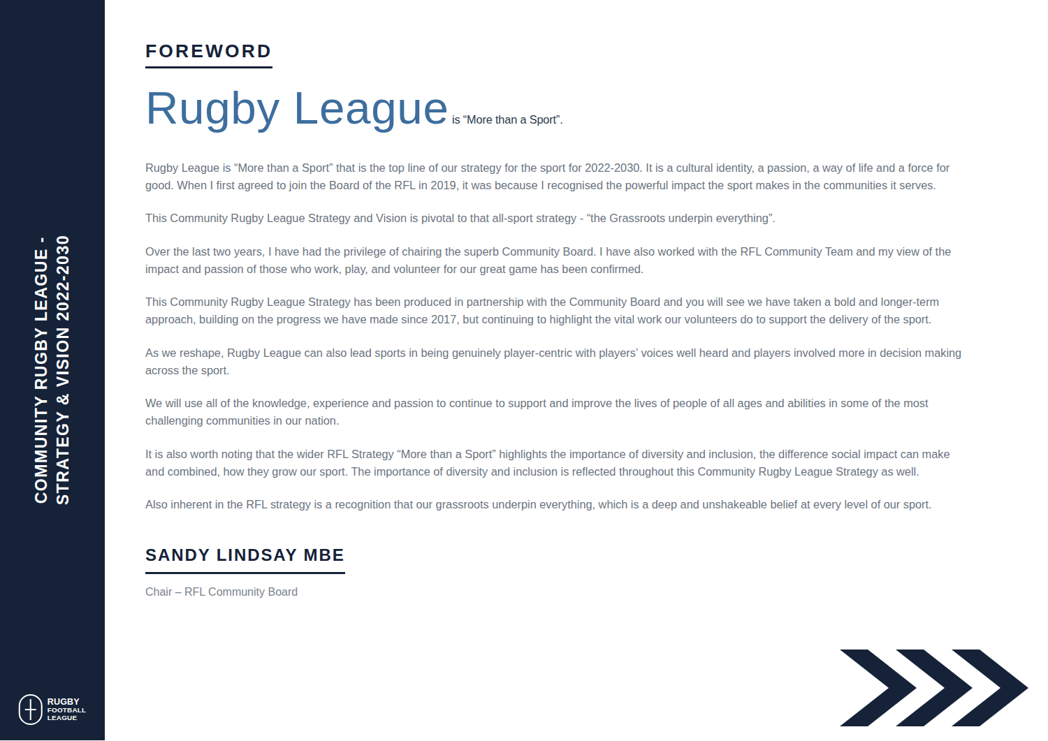Community Rugby League -Strategy & Vision 2022-2030
Rugby Football League
Foreword
Rugby League is “More than a Sport”.
Rugby League is “More than a Sport” that is the top line of our strategy for the sport for 2022-2030. It is a cultural identity, a passion, a way of life and a force for good. When I first agreed to join the Board of the RFL in 2019, it was because I recognised the powerful impact the sport makes in the communities it serves.
This Community Rugby League Strategy and Vision is pivotal to that all-sport strategy - “the Grassroots underpin everything”.
Over the last two years, I have had the privilege of chairing the superb Community Board. I have also worked with the RFL Community Team and my view of the impact and passion of those who work, play, and volunteer for our great game has been confirmed.
This Community Rugby League Strategy has been produced in partnership with the Community Board and you will see we have taken a bold and longer-term approach, building on the progress we have made since 2017, but continuing to highlight the vital work our volunteers do to support the delivery of the sport.
As we reshape, Rugby League can also lead sports in being genuinely player-centric with players’ voices well heard and players involved more in decision making across the sport.
We will use all of the knowledge, experience and passion to continue to support and improve the lives of people of all ages and abilities in some of the most challenging communities in our nation.
It is also worth noting that the wider RFL Strategy “More than a Sport” highlights the importance of diversity and inclusion, the difference social impact can make and combined, how they grow our sport. The importance of diversity and inclusion is reflected throughout this Community Rugby League Strategy as well.
Also inherent in the RFL strategy is a recognition that our grassroots underpin everything, which is a deep and unshakeable belief at every level of our sport.
Sandy Lindsay MBE
Chair – RFL Community Board